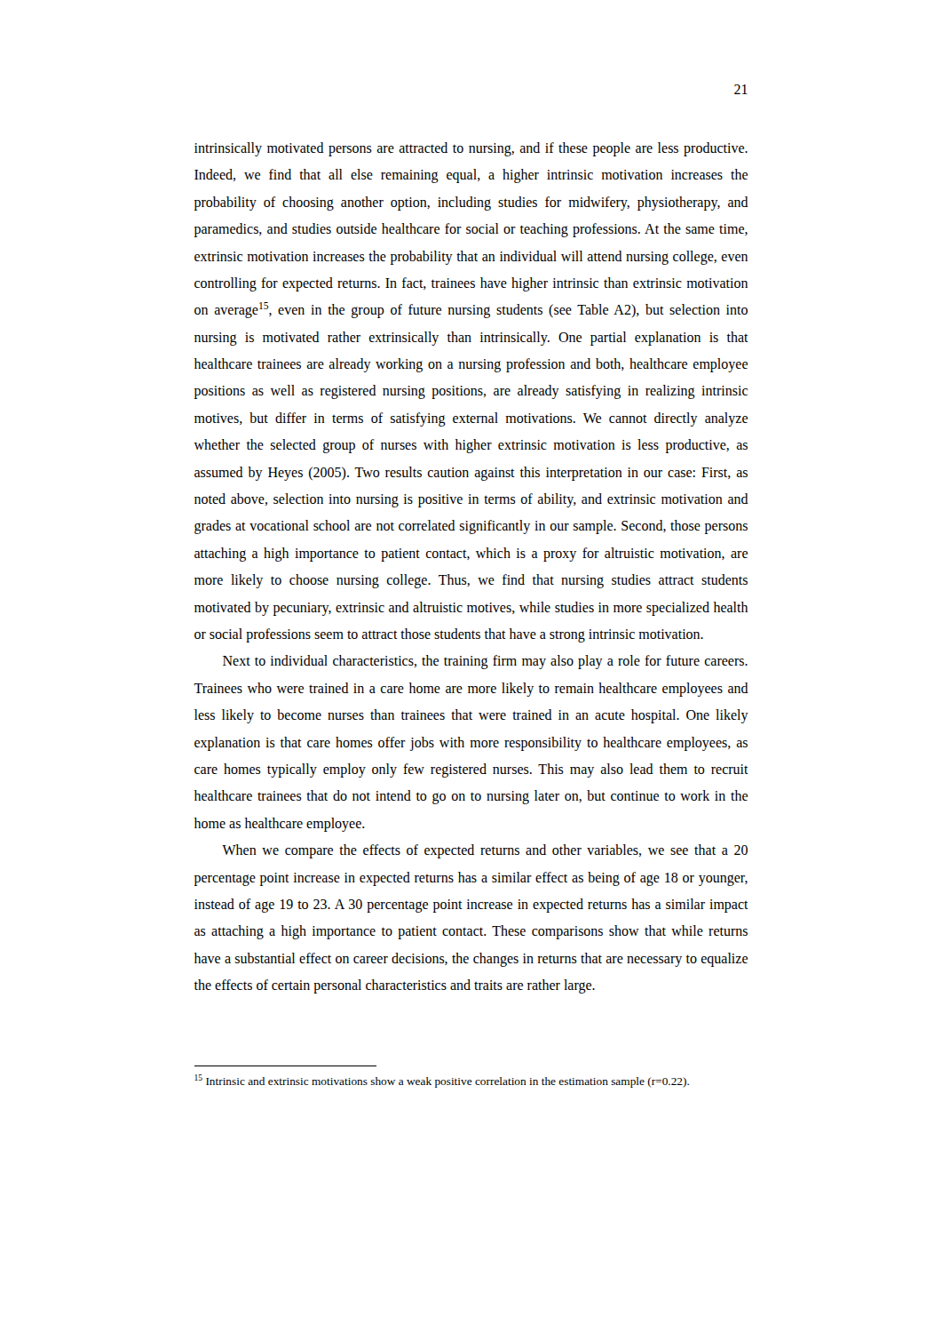21
intrinsically motivated persons are attracted to nursing, and if these people are less productive. Indeed, we find that all else remaining equal, a higher intrinsic motivation increases the probability of choosing another option, including studies for midwifery, physiotherapy, and paramedics, and studies outside healthcare for social or teaching professions. At the same time, extrinsic motivation increases the probability that an individual will attend nursing college, even controlling for expected returns. In fact, trainees have higher intrinsic than extrinsic motivation on average15, even in the group of future nursing students (see Table A2), but selection into nursing is motivated rather extrinsically than intrinsically. One partial explanation is that healthcare trainees are already working on a nursing profession and both, healthcare employee positions as well as registered nursing positions, are already satisfying in realizing intrinsic motives, but differ in terms of satisfying external motivations. We cannot directly analyze whether the selected group of nurses with higher extrinsic motivation is less productive, as assumed by Heyes (2005). Two results caution against this interpretation in our case: First, as noted above, selection into nursing is positive in terms of ability, and extrinsic motivation and grades at vocational school are not correlated significantly in our sample. Second, those persons attaching a high importance to patient contact, which is a proxy for altruistic motivation, are more likely to choose nursing college. Thus, we find that nursing studies attract students motivated by pecuniary, extrinsic and altruistic motives, while studies in more specialized health or social professions seem to attract those students that have a strong intrinsic motivation.
Next to individual characteristics, the training firm may also play a role for future careers. Trainees who were trained in a care home are more likely to remain healthcare employees and less likely to become nurses than trainees that were trained in an acute hospital. One likely explanation is that care homes offer jobs with more responsibility to healthcare employees, as care homes typically employ only few registered nurses. This may also lead them to recruit healthcare trainees that do not intend to go on to nursing later on, but continue to work in the home as healthcare employee.
When we compare the effects of expected returns and other variables, we see that a 20 percentage point increase in expected returns has a similar effect as being of age 18 or younger, instead of age 19 to 23. A 30 percentage point increase in expected returns has a similar impact as attaching a high importance to patient contact. These comparisons show that while returns have a substantial effect on career decisions, the changes in returns that are necessary to equalize the effects of certain personal characteristics and traits are rather large.
15 Intrinsic and extrinsic motivations show a weak positive correlation in the estimation sample (r=0.22).